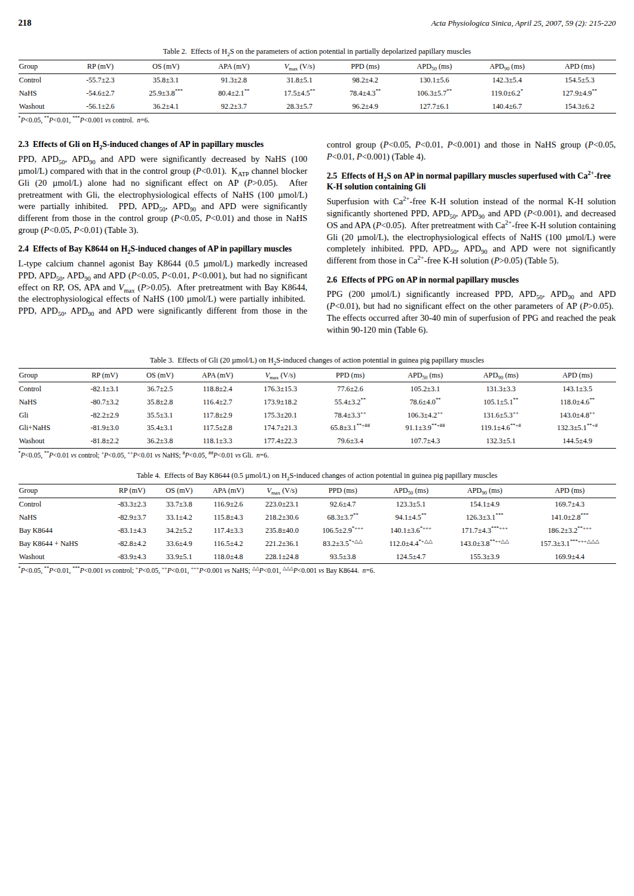218 Acta Physiologica Sinica, April 25, 2007, 59 (2): 215-220
Table 2. Effects of H 2 S on the parameters of action potential in partially depolarized papillary muscles
| Group | RP (mV) | OS (mV) | APA (mV) | V max (V/s) | PPD (ms) | APD 50 (ms) | APD 90 (ms) | APD (ms) |
| --- | --- | --- | --- | --- | --- | --- | --- | --- |
| Control | -55.7±2.3 | 35.8±3.1 | 91.3±2.8 | 31.8±5.1 | 98.2±4.2 | 130.1±5.6 | 142.3±5.4 | 154.5±5.3 |
| NaHS | -54.6±2.7 | 25.9±3.8 *** | 80.4±2.1 ** | 17.5±4.5 ** | 78.4±4.3 ** | 106.3±5.7 ** | 119.0±6.2 * | 127.9±4.9 ** |
| Washout | -56.1±2.6 | 36.2±4.1 | 92.2±3.7 | 28.3±5.7 | 96.2±4.9 | 127.7±6.1 | 140.4±6.7 | 154.3±6.2 |
*P<0.05, **P<0.01, ***P<0.001 vs control. n=6.
2.3 Effects of Gli on H2S-induced changes of AP in papillary muscles
PPD, APD50, APD90 and APD were significantly decreased by NaHS (100 µmol/L) compared with that in the control group (P<0.01). KATP channel blocker Gli (20 µmol/L) alone had no significant effect on AP (P>0.05). After pretreatment with Gli, the electrophysiological effects of NaHS (100 µmol/L) were partially inhibited. PPD, APD50, APD90 and APD were significantly different from those in the control group (P<0.05, P<0.01) and those in NaHS group (P<0.05, P<0.01) (Table 3).
2.4 Effects of Bay K8644 on H2S-induced changes of AP in papillary muscles
L-type calcium channel agonist Bay K8644 (0.5 µmol/L) markedly increased PPD, APD50, APD90 and APD (P<0.05, P<0.01, P<0.001), but had no significant effect on RP, OS, APA and Vmax (P>0.05). After pretreatment with Bay K8644, the electrophysiological effects of NaHS (100 µmol/L) were partially inhibited. PPD, APD50, APD90 and APD were significantly different from those in the control group (P<0.05, P<0.01, P<0.001) and those in NaHS group (P<0.05, P<0.01, P<0.001) (Table 4).
2.5 Effects of H2S on AP in normal papillary muscles superfused with Ca2+-free K-H solution containing Gli
Superfusion with Ca2+-free K-H solution instead of the normal K-H solution significantly shortened PPD, APD50, APD90 and APD (P<0.001), and decreased OS and APA (P<0.05). After pretreatment with Ca2+-free K-H solution containing Gli (20 µmol/L), the electrophysiological effects of NaHS (100 µmol/L) were completely inhibited. PPD, APD50, APD90 and APD were not significantly different from those in Ca2+-free K-H solution (P>0.05) (Table 5).
2.6 Effects of PPG on AP in normal papillary muscles
PPG (200 µmol/L) significantly increased PPD, APD50, APD90 and APD (P<0.01), but had no significant effect on the other parameters of AP (P>0.05). The effects occurred after 30-40 min of superfusion of PPG and reached the peak within 90-120 min (Table 6).
Table 3. Effects of Gli (20 µmol/L) on H 2 S-induced changes of action potential in guinea pig papillary muscles
| Group | RP (mV) | OS (mV) | APA (mV) | V max (V/s) | PPD (ms) | APD 50 (ms) | APD 90 (ms) | APD (ms) |
| --- | --- | --- | --- | --- | --- | --- | --- | --- |
| Control | -82.1±3.1 | 36.7±2.5 | 118.8±2.4 | 176.3±15.3 | 77.6±2.6 | 105.2±3.1 | 131.3±3.3 | 143.1±3.5 |
| NaHS | -80.7±3.2 | 35.8±2.8 | 116.4±2.7 | 173.9±18.2 | 55.4±3.2 ** | 78.6±4.0 ** | 105.1±5.1 ** | 118.0±4.6 ** |
| Gli | -82.2±2.9 | 35.5±3.1 | 117.8±2.9 | 175.3±20.1 | 78.4±3.3 ++ | 106.3±4.2 ++ | 131.6±5.3 ++ | 143.0±4.8 ++ |
| Gli+NaHS | -81.9±3.0 | 35.4±3.1 | 117.5±2.8 | 174.7±21.3 | 65.8±3.1 **+## | 91.1±3.9 **+## | 119.1±4.6 **+# | 132.3±5.1 **+# |
| Washout | -81.8±2.2 | 36.2±3.8 | 118.1±3.3 | 177.4±22.3 | 79.6±3.4 | 107.7±4.3 | 132.3±5.1 | 144.5±4.9 |
*P<0.05, **P<0.01 vs control; +P<0.05, ++P<0.01 vs NaHS; #P<0.05, ##P<0.01 vs Gli. n=6.
Table 4. Effects of Bay K8644 (0.5 µmol/L) on H 2 S-induced changes of action potential in guinea pig papillary muscles
| Group | RP (mV) | OS (mV) | APA (mV) | V max (V/s) | PPD (ms) | APD 50 (ms) | APD 90 (ms) | APD (ms) |
| --- | --- | --- | --- | --- | --- | --- | --- | --- |
| Control | -83.3±2.3 | 33.7±3.8 | 116.9±2.6 | 223.0±23.1 | 92.6±4.7 | 123.3±5.1 | 154.1±4.9 | 169.7±4.3 |
| NaHS | -82.9±3.7 | 33.1±4.2 | 115.8±4.3 | 218.2±30.6 | 68.3±3.7 ** | 94.1±4.5 ** | 126.3±3.1 *** | 141.0±2.8 *** |
| Bay K8644 | -83.1±4.3 | 34.2±5.2 | 117.4±3.3 | 235.8±40.0 | 106.5±2.9 *+++ | 140.1±3.6 *+++ | 171.7±4.3 ***+++ | 186.2±3.2 **+++ |
| Bay K8644 + NaHS | -82.8±4.2 | 33.6±4.9 | 116.5±4.2 | 221.2±36.1 | 83.2±3.5 *+△△ | 112.0±4.4 *+△△ | 143.0±3.8 **++△△ | 157.3±3.1 ***+++△△△ |
| Washout | -83.9±4.3 | 33.9±5.1 | 118.0±4.8 | 228.1±24.8 | 93.5±3.8 | 124.5±4.7 | 155.3±3.9 | 169.9±4.4 |
*P<0.05, **P<0.01, ***P<0.001 vs control; +P<0.05, ++P<0.01, +++P<0.001 vs NaHS; △△P<0.01, △△△P<0.001 vs Bay K8644. n=6.